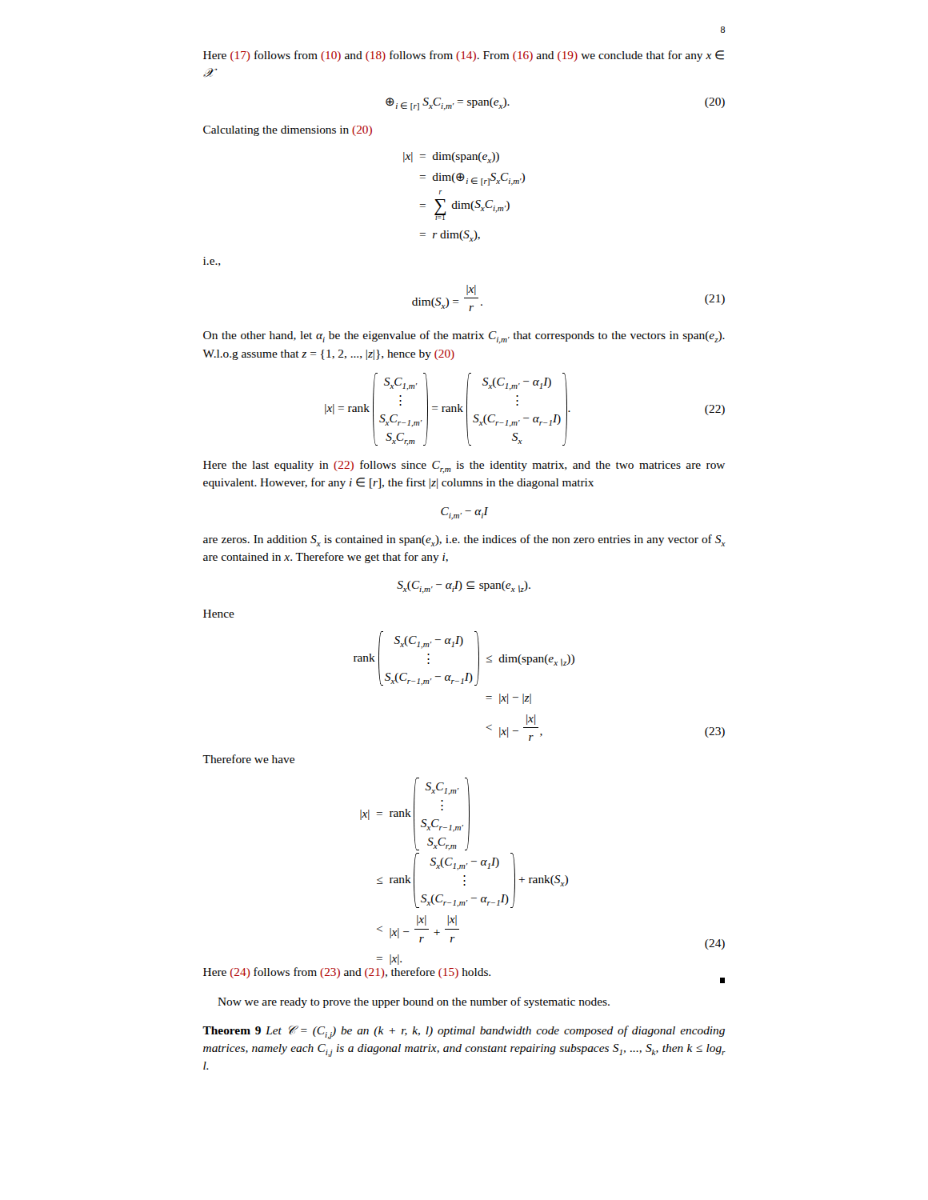8
Here (17) follows from (10) and (18) follows from (14). From (16) and (19) we conclude that for any x ∈ 𝒳
⊕i ∈ [r] SxCi,m′ = span(ex).
(20)
Calculating the dimensions in (20)
|x|
=
dim(span(ex))
=
dim(⊕i ∈ [r]SxCi,m′)
=
r∑i=1 dim(SxCi,m′)
=
r dim(Sx),
i.e.,
dim(Sx) = |x|r.
(21)
On the other hand, let αi be the eigenvalue of the matrix Ci,m′ that corresponds to the vectors in span(ez). W.l.o.g assume that z = {1, 2, ..., |z|}, hence by (20)
|x| = rank SxC1,m′ ⋮ SxCr−1,m′ SxCr,m = rank Sx(C1,m′ − α1I) ⋮ Sx(Cr−1,m′ − αr−1I) Sx .
(22)
Here the last equality in (22) follows since Cr,m is the identity matrix, and the two matrices are row equivalent. However, for any i ∈ [r], the first |z| columns in the diagonal matrix
Ci,m′ − αiI
are zeros. In addition Sx is contained in span(ex), i.e. the indices of the non zero entries in any vector of Sx are contained in x. Therefore we get that for any i,
Sx(Ci,m′ − αiI) ⊆ span(ex∖z).
Hence
rank Sx(C1,m′ − α1I) ⋮ Sx(Cr−1,m′ − αr−1I)
≤
dim(span(ex∖z))
=
|x| − |z|
<
|x| − |x|r,
(23)
Therefore we have
|x|
=
rank SxC1,m′ ⋮ SxCr−1,m′ SxCr,m
≤
rank Sx(C1,m′ − α1I) ⋮ Sx(Cr−1,m′ − αr−1I) + rank(Sx)
<
|x| − |x|r + |x|r
=
|x|.
(24)
Here (24) follows from (23) and (21), therefore (15) holds.
Now we are ready to prove the upper bound on the number of systematic nodes.
Theorem 9 Let 𝒞 = (Ci,j) be an (k + r, k, l) optimal bandwidth code composed of diagonal encoding matrices, namely each Ci,j is a diagonal matrix, and constant repairing subspaces S1, ..., Sk, then k ≤ logr l.